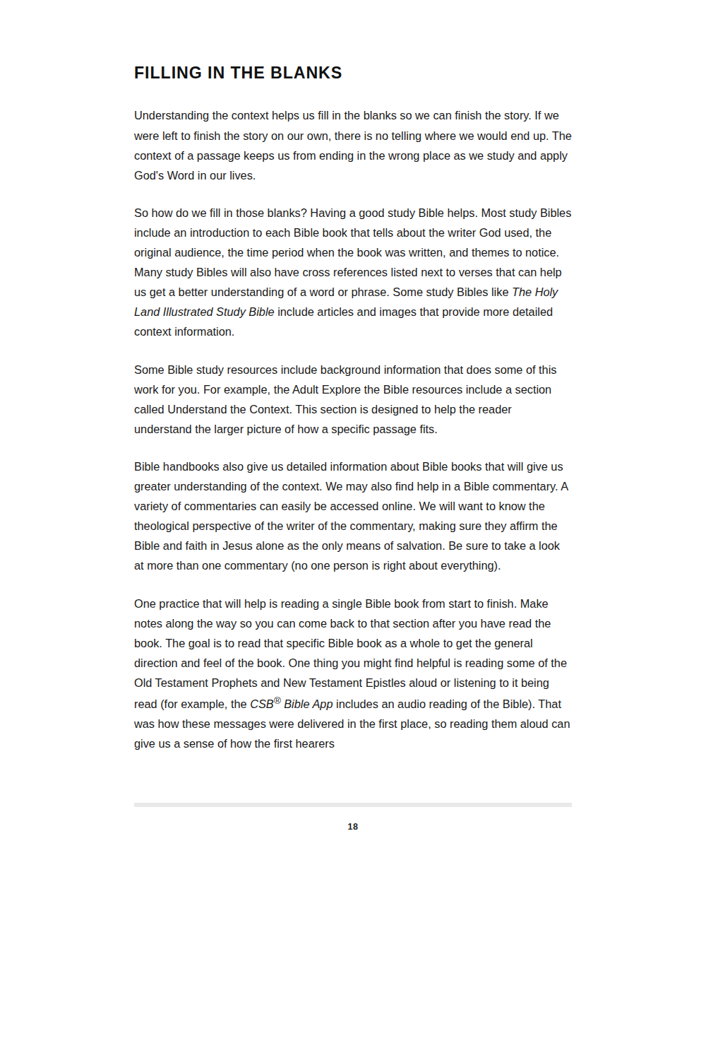FILLING IN THE BLANKS
Understanding the context helps us fill in the blanks so we can finish the story. If we were left to finish the story on our own, there is no telling where we would end up. The context of a passage keeps us from ending in the wrong place as we study and apply God's Word in our lives.
So how do we fill in those blanks? Having a good study Bible helps. Most study Bibles include an introduction to each Bible book that tells about the writer God used, the original audience, the time period when the book was written, and themes to notice. Many study Bibles will also have cross references listed next to verses that can help us get a better understanding of a word or phrase. Some study Bibles like The Holy Land Illustrated Study Bible include articles and images that provide more detailed context information.
Some Bible study resources include background information that does some of this work for you. For example, the Adult Explore the Bible resources include a section called Understand the Context. This section is designed to help the reader understand the larger picture of how a specific passage fits.
Bible handbooks also give us detailed information about Bible books that will give us greater understanding of the context. We may also find help in a Bible commentary. A variety of commentaries can easily be accessed online. We will want to know the theological perspective of the writer of the commentary, making sure they affirm the Bible and faith in Jesus alone as the only means of salvation. Be sure to take a look at more than one commentary (no one person is right about everything).
One practice that will help is reading a single Bible book from start to finish. Make notes along the way so you can come back to that section after you have read the book. The goal is to read that specific Bible book as a whole to get the general direction and feel of the book. One thing you might find helpful is reading some of the Old Testament Prophets and New Testament Epistles aloud or listening to it being read (for example, the CSB® Bible App includes an audio reading of the Bible). That was how these messages were delivered in the first place, so reading them aloud can give us a sense of how the first hearers
18